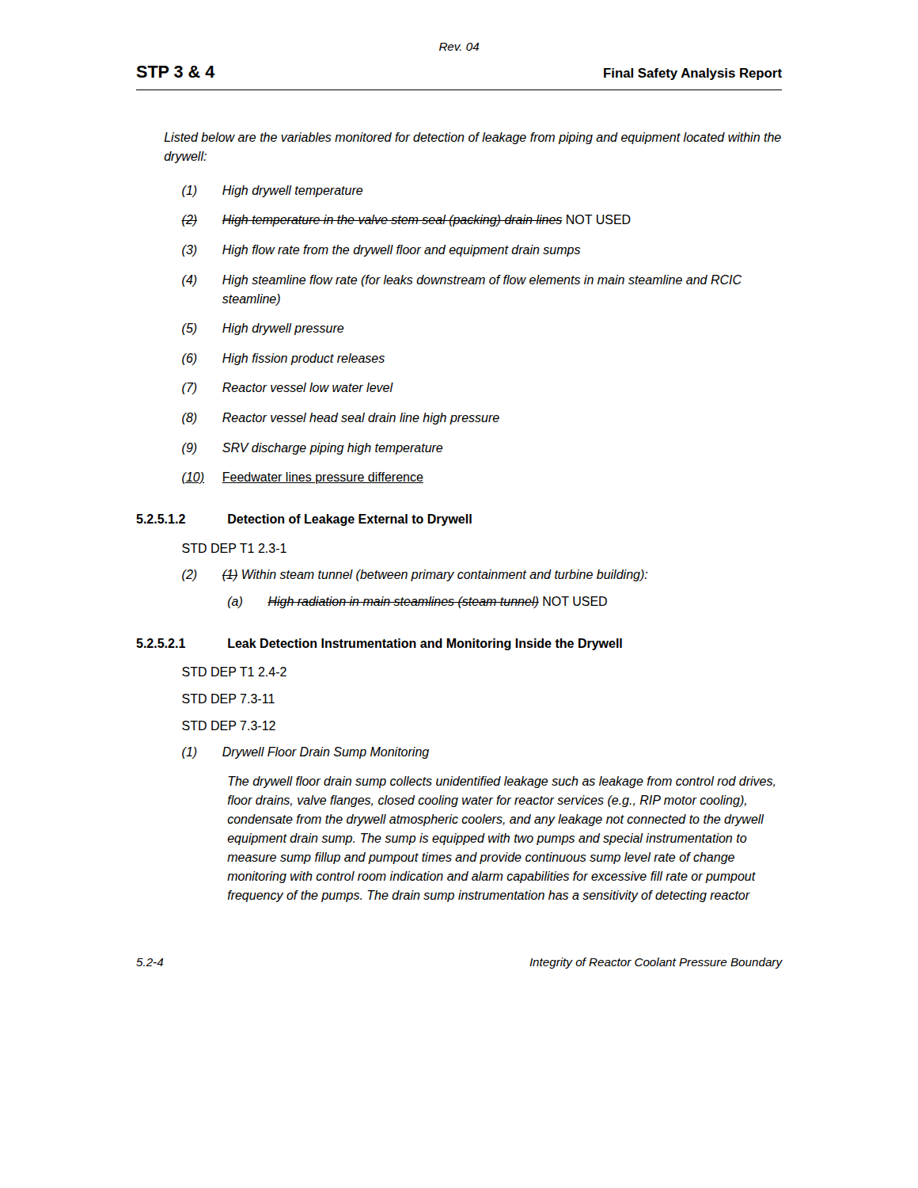Rev. 04
STP 3 & 4 Final Safety Analysis Report
Listed below are the variables monitored for detection of leakage from piping and equipment located within the drywell:
(1) High drywell temperature
(2) High temperature in the valve stem seal (packing) drain lines NOT USED
(3) High flow rate from the drywell floor and equipment drain sumps
(4) High steamline flow rate (for leaks downstream of flow elements in main steamline and RCIC steamline)
(5) High drywell pressure
(6) High fission product releases
(7) Reactor vessel low water level
(8) Reactor vessel head seal drain line high pressure
(9) SRV discharge piping high temperature
(10) Feedwater lines pressure difference
5.2.5.1.2 Detection of Leakage External to Drywell
STD DEP T1 2.3-1
(2)(1) Within steam tunnel (between primary containment and turbine building):
(a) High radiation in main steamlines (steam tunnel) NOT USED
5.2.5.2.1 Leak Detection Instrumentation and Monitoring Inside the Drywell
STD DEP T1 2.4-2
STD DEP 7.3-11
STD DEP 7.3-12
(1) Drywell Floor Drain Sump Monitoring
The drywell floor drain sump collects unidentified leakage such as leakage from control rod drives, floor drains, valve flanges, closed cooling water for reactor services (e.g., RIP motor cooling), condensate from the drywell atmospheric coolers, and any leakage not connected to the drywell equipment drain sump. The sump is equipped with two pumps and special instrumentation to measure sump fillup and pumpout times and provide continuous sump level rate of change monitoring with control room indication and alarm capabilities for excessive fill rate or pumpout frequency of the pumps. The drain sump instrumentation has a sensitivity of detecting reactor
5.2-4 Integrity of Reactor Coolant Pressure Boundary